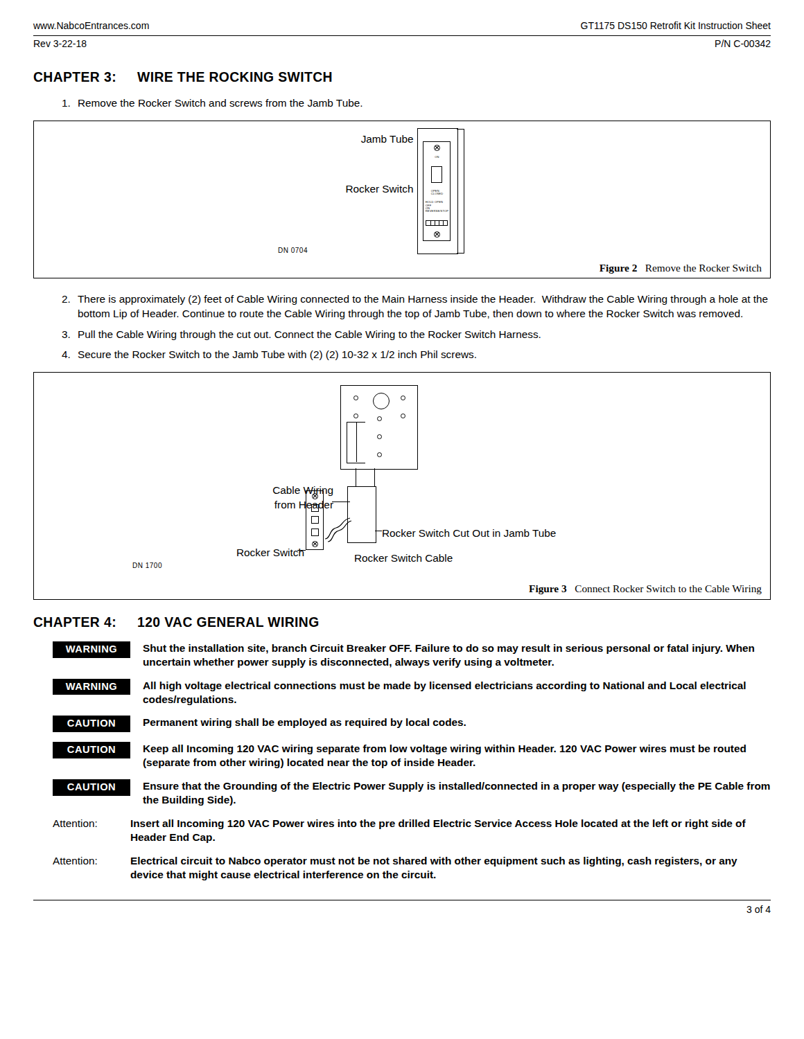www.NabcoEntrances.com
GT1175 DS150 Retrofit Kit Instruction Sheet
Rev 3-22-18
P/N C-00342
CHAPTER 3: WIRE THE ROCKING SWITCH
Remove the Rocker Switch and screws from the Jamb Tube.
Jamb Tube
Rocker Switch
ON
OPEN
CLOSED
HOLD OPEN
OFF
ON
REVERSE/STOP
DN 0704
Figure 2 Remove the Rocker Switch
There is approximately (2) feet of Cable Wiring connected to the Main Harness inside the Header. Withdraw the Cable Wiring through a hole at the bottom Lip of Header. Continue to route the Cable Wiring through the top of Jamb Tube, then down to where the Rocker Switch was removed.
Pull the Cable Wiring through the cut out. Connect the Cable Wiring to the Rocker Switch Harness.
Secure the Rocker Switch to the Jamb Tube with (2) (2) 10-32 x 1/2 inch Phil screws.
Cable Wiring
from Header
Rocker Switch Cut Out in Jamb Tube
Rocker Switch
Rocker Switch Cable
DN 1700
Figure 3 Connect Rocker Switch to the Cable Wiring
CHAPTER 4: 120 VAC GENERAL WIRING
WARNING
Shut the installation site, branch Circuit Breaker OFF. Failure to do so may result in serious personal or fatal injury. When uncertain whether power supply is disconnected, always verify using a voltmeter.
WARNING
All high voltage electrical connections must be made by licensed electricians according to National and Local electrical codes/regulations.
CAUTION
Permanent wiring shall be employed as required by local codes.
CAUTION
Keep all Incoming 120 VAC wiring separate from low voltage wiring within Header. 120 VAC Power wires must be routed (separate from other wiring) located near the top of inside Header.
CAUTION
Ensure that the Grounding of the Electric Power Supply is installed/connected in a proper way (especially the PE Cable from the Building Side).
Attention:
Insert all Incoming 120 VAC Power wires into the pre drilled Electric Service Access Hole located at the left or right side of Header End Cap.
Attention:
Electrical circuit to Nabco operator must not be not shared with other equipment such as lighting, cash registers, or any device that might cause electrical interference on the circuit.
3 of 4